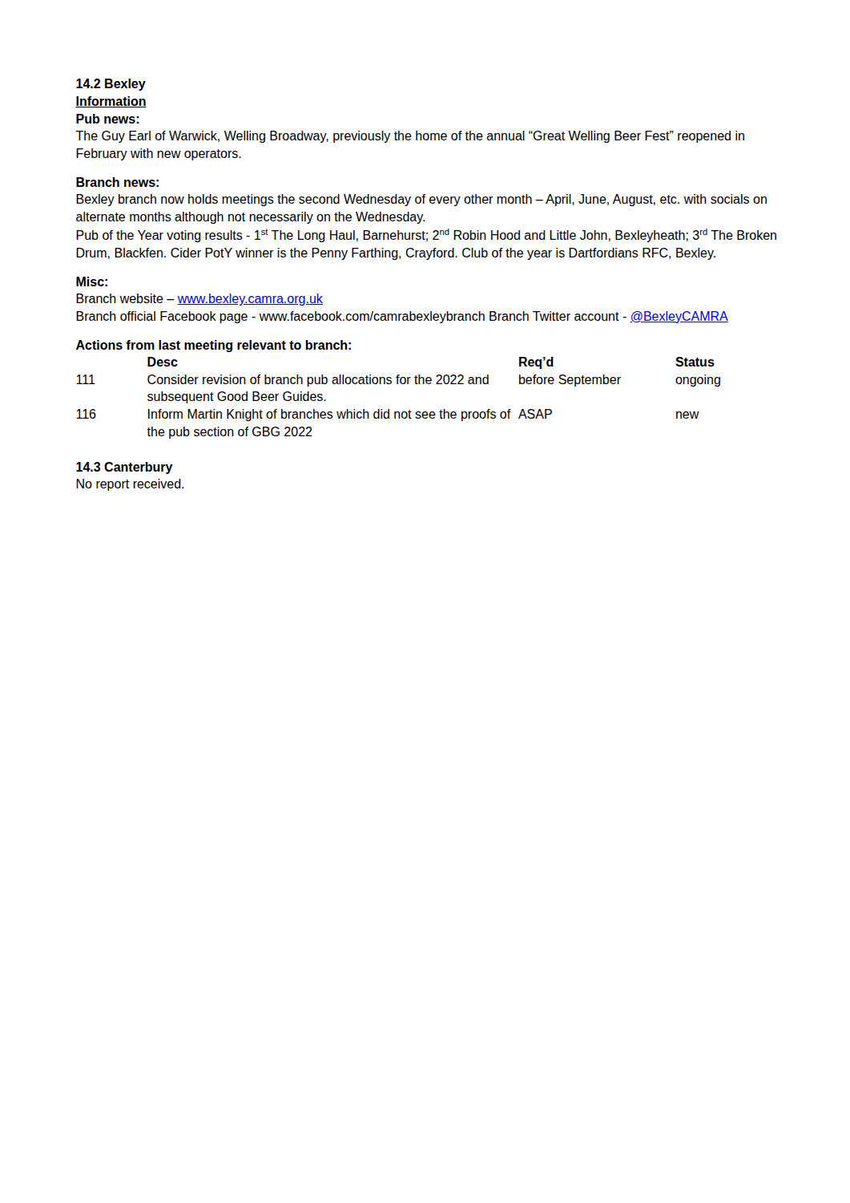14.2 Bexley
Information
Pub news:
The Guy Earl of Warwick, Welling Broadway, previously the home of the annual “Great Welling Beer Fest” reopened in February with new operators.
Branch news:
Bexley branch now holds meetings the second Wednesday of every other month – April, June, August, etc. with socials on alternate months although not necessarily on the Wednesday.
Pub of the Year voting results - 1st The Long Haul, Barnehurst; 2nd Robin Hood and Little John, Bexleyheath; 3rd The Broken Drum, Blackfen. Cider PotY winner is the Penny Farthing, Crayford. Club of the year is Dartfordians RFC, Bexley.
Misc:
Branch website – www.bexley.camra.org.uk
Branch official Facebook page - www.facebook.com/camrabexleybranch Branch Twitter account - @BexleyCAMRA
Actions from last meeting relevant to branch:
| | Desc | Req’d | Status |
| --- | --- | --- | --- |
| 111 | Consider revision of branch pub allocations for the 2022 and subsequent Good Beer Guides. | before September | ongoing |
| 116 | Inform Martin Knight of branches which did not see the proofs of the pub section of GBG 2022 | ASAP | new |
14.3 Canterbury
No report received.